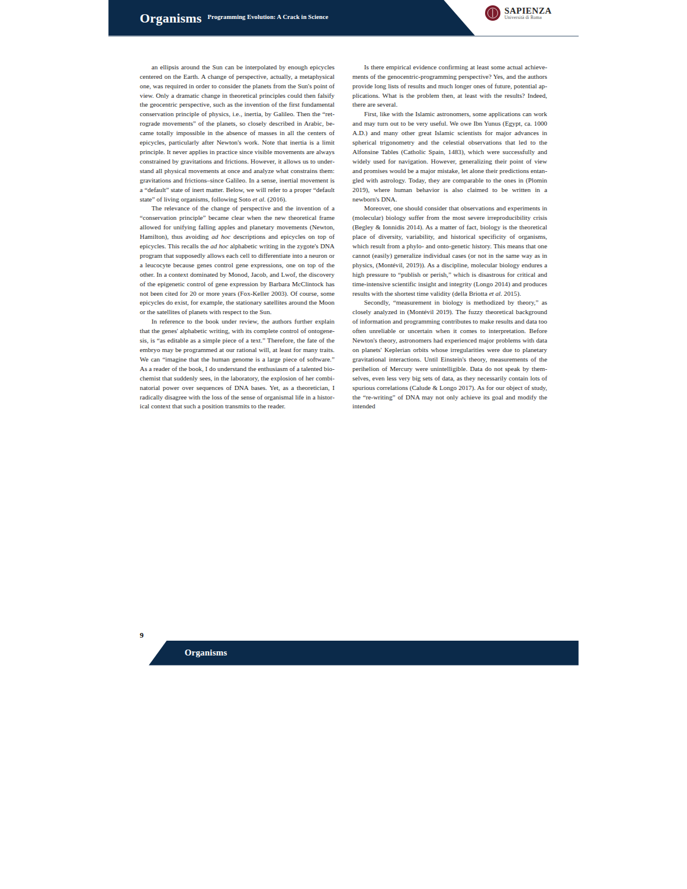Organisms Programming Evolution: A Crack in Science
SAPIENZA
Università di Roma
an ellipsis around the Sun can be interpolated by enough epicycles centered on the Earth. A change of perspective, actually, a metaphysical one, was required in order to consider the planets from the Sun's point of view. Only a dramatic change in theoretical principles could then falsify the geocentric perspective, such as the invention of the first fundamental conservation principle of physics, i.e., inertia, by Galileo. Then the “retrograde movements” of the planets, so closely described in Arabic, became totally impossible in the absence of masses in all the centers of epicycles, particularly after Newton's work. Note that inertia is a limit principle. It never applies in practice since visible movements are always constrained by gravitations and frictions. However, it allows us to understand all physical movements at once and analyze what constrains them: gravitations and frictions–since Galileo. In a sense, inertial movement is a “default” state of inert matter. Below, we will refer to a proper “default state” of living organisms, following Soto et al. (2016).
The relevance of the change of perspective and the invention of a “conservation principle” became clear when the new theoretical frame allowed for unifying falling apples and planetary movements (Newton, Hamilton), thus avoiding ad hoc descriptions and epicycles on top of epicycles. This recalls the ad hoc alphabetic writing in the zygote's DNA program that supposedly allows each cell to differentiate into a neuron or a leucocyte because genes control gene expressions, one on top of the other. In a context dominated by Monod, Jacob, and Lwof, the discovery of the epigenetic control of gene expression by Barbara McClintock has not been cited for 20 or more years (Fox-Keller 2003). Of course, some epicycles do exist, for example, the stationary satellites around the Moon or the satellites of planets with respect to the Sun.
In reference to the book under review, the authors further explain that the genes' alphabetic writing, with its complete control of ontogenesis, is “as editable as a simple piece of a text.” Therefore, the fate of the embryo may be programmed at our rational will, at least for many traits. We can “imagine that the human genome is a large piece of software.” As a reader of the book, I do understand the enthusiasm of a talented bio-chemist that suddenly sees, in the laboratory, the explosion of her combinatorial power over sequences of DNA bases. Yet, as a theoretician, I radically disagree with the loss of the sense of organismal life in a historical context that such a position transmits to the reader.
Is there empirical evidence confirming at least some actual achievements of the genocentric-programming perspective? Yes, and the authors provide long lists of results and much longer ones of future, potential applications. What is the problem then, at least with the results? Indeed, there are several.
First, like with the Islamic astronomers, some applications can work and may turn out to be very useful. We owe Ibn Yunus (Egypt, ca. 1000 A.D.) and many other great Islamic scientists for major advances in spherical trigonometry and the celestial observations that led to the Alfonsine Tables (Catholic Spain, 1483), which were successfully and widely used for navigation. However, generalizing their point of view and promises would be a major mistake, let alone their predictions entangled with astrology. Today, they are comparable to the ones in (Plomin 2019), where human behavior is also claimed to be written in a newborn's DNA.
Moreover, one should consider that observations and experiments in (molecular) biology suffer from the most severe irreproducibility crisis (Begley & Ionnidis 2014). As a matter of fact, biology is the theoretical place of diversity, variability, and historical specificity of organisms, which result from a phylo- and onto-genetic history. This means that one cannot (easily) generalize individual cases (or not in the same way as in physics, (Montévil, 2019)). As a discipline, molecular biology endures a high pressure to “publish or perish,” which is disastrous for critical and time-intensive scientific insight and integrity (Longo 2014) and produces results with the shortest time validity (della Briotta et al. 2015).
Secondly, “measurement in biology is methodized by theory,” as closely analyzed in (Montévil 2019). The fuzzy theoretical background of information and programming contributes to make results and data too often unreliable or uncertain when it comes to interpretation. Before Newton's theory, astronomers had experienced major problems with data on planets' Keplerian orbits whose irregularities were due to planetary gravitational interactions. Until Einstein's theory, measurements of the perihelion of Mercury were unintelligible. Data do not speak by themselves, even less very big sets of data, as they necessarily contain lots of spurious correlations (Calude & Longo 2017). As for our object of study, the “re-writing” of DNA may not only achieve its goal and modify the intended
9
Organisms